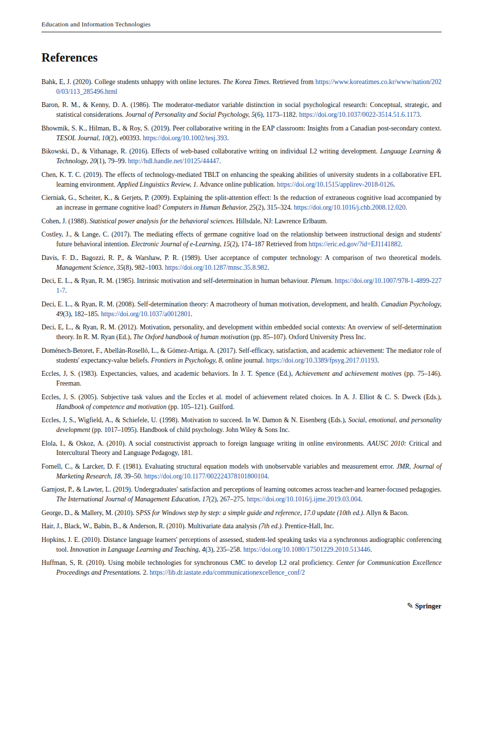Education and Information Technologies
References
Bahk, E, J. (2020). College students unhappy with online lectures. The Korea Times. Retrieved from https://www.koreatimes.co.kr/www/nation/2020/03/113_285496.html
Baron, R. M., & Kenny, D. A. (1986). The moderator-mediator variable distinction in social psychological research: Conceptual, strategic, and statistical considerations. Journal of Personality and Social Psychology, 5(6), 1173–1182. https://doi.org/10.1037/0022-3514.51.6.1173.
Bhowmik, S. K., Hilman, B., & Roy, S. (2019). Peer collaborative writing in the EAP classroom: Insights from a Canadian post-secondary context. TESOL Journal, 10(2), e00393. https://doi.org/10.1002/tesj.393.
Bikowski, D., & Vithanage, R. (2016). Effects of web-based collaborative writing on individual L2 writing development. Language Learning & Technology, 20(1), 79–99. http://hdl.handle.net/10125/44447.
Chen, K. T. C. (2019). The effects of technology-mediated TBLT on enhancing the speaking abilities of university students in a collaborative EFL learning environment. Applied Linguistics Review, 1. Advance online publication. https://doi.org/10.1515/applirev-2018-0126.
Cierniak, G., Scheiter, K., & Gerjets, P. (2009). Explaining the split-attention effect: Is the reduction of extraneous cognitive load accompanied by an increase in germane cognitive load? Computers in Human Behavior, 25(2), 315–324. https://doi.org/10.1016/j.chb.2008.12.020.
Cohen, J. (1988). Statistical power analysis for the behavioral sciences. Hillsdale, NJ: Lawrence Erlbaum.
Costley, J., & Lange, C. (2017). The mediating effects of germane cognitive load on the relationship between instructional design and students' future behavioral intention. Electronic Journal of e-Learning, 15(2), 174–187 Retrieved from https://eric.ed.gov/?id=EJ1141882.
Davis, F. D., Bagozzi, R. P., & Warshaw, P. R. (1989). User acceptance of computer technology: A comparison of two theoretical models. Management Science, 35(8), 982–1003. https://doi.org/10.1287/mnsc.35.8.982.
Deci, E. L., & Ryan, R. M. (1985). Intrinsic motivation and self-determination in human behaviour. Plenum. https://doi.org/10.1007/978-1-4899-2271-7.
Deci, E. L., & Ryan, R. M. (2008). Self-determination theory: A macrotheory of human motivation, development, and health. Canadian Psychology, 49(3), 182–185. https://doi.org/10.1037/a0012801.
Deci, E, L., & Ryan, R, M. (2012). Motivation, personality, and development within embedded social contexts: An overview of self-determination theory. In R. M. Ryan (Ed.), The Oxford handbook of human motivation (pp. 85–107). Oxford University Press Inc.
Doménech-Betoret, F., Abellán-Roselló, L., & Gómez-Artiga, A. (2017). Self-efficacy, satisfaction, and academic achievement: The mediator role of students' expectancy-value beliefs. Frontiers in Psychology, 8, online journal. https://doi.org/10.3389/fpsyg.2017.01193.
Eccles, J, S. (1983). Expectancies, values, and academic behaviors. In J. T. Spence (Ed.), Achievement and achievement motives (pp. 75–146). Freeman.
Eccles, J, S. (2005). Subjective task values and the Eccles et al. model of achievement related choices. In A. J. Elliot & C. S. Dweck (Eds.), Handbook of competence and motivation (pp. 105–121). Guilford.
Eccles, J, S., Wigfield, A., & Schiefele, U. (1998). Motivation to succeed. In W. Damon & N. Eisenberg (Eds.), Social, emotional, and personality development (pp. 1017–1095). Handbook of child psychology. John Wiley & Sons Inc.
Elola, I., & Oskoz, A. (2010). A social constructivist approach to foreign language writing in online environments. AAUSC 2010: Critical and Intercultural Theory and Language Pedagogy, 181.
Fornell, C., & Larcker, D. F. (1981). Evaluating structural equation models with unobservable variables and measurement error. JMR, Journal of Marketing Research, 18, 39–50. https://doi.org/10.1177/002224378101800104.
Garnjost, P., & Lawter, L. (2019). Undergraduates' satisfaction and perceptions of learning outcomes across teacher-and learner-focused pedagogies. The International Journal of Management Education, 17(2), 267–275. https://doi.org/10.1016/j.ijme.2019.03.004.
George, D., & Mallery, M. (2010). SPSS for Windows step by step: a simple guide and reference, 17.0 update (10th ed.). Allyn & Bacon.
Hair, J., Black, W., Babin, B., & Anderson, R. (2010). Multivariate data analysis (7th ed.). Prentice-Hall, Inc.
Hopkins, J. E. (2010). Distance language learners' perceptions of assessed, student-led speaking tasks via a synchronous audiographic conferencing tool. Innovation in Language Learning and Teaching, 4(3), 235–258. https://doi.org/10.1080/17501229.2010.513446.
Huffman, S, R. (2010). Using mobile technologies for synchronous CMC to develop L2 oral proficiency. Center for Communication Excellence Proceedings and Presentations. 2. https://lib.dr.iastate.edu/communicationexcellence_conf/2
✎Springer